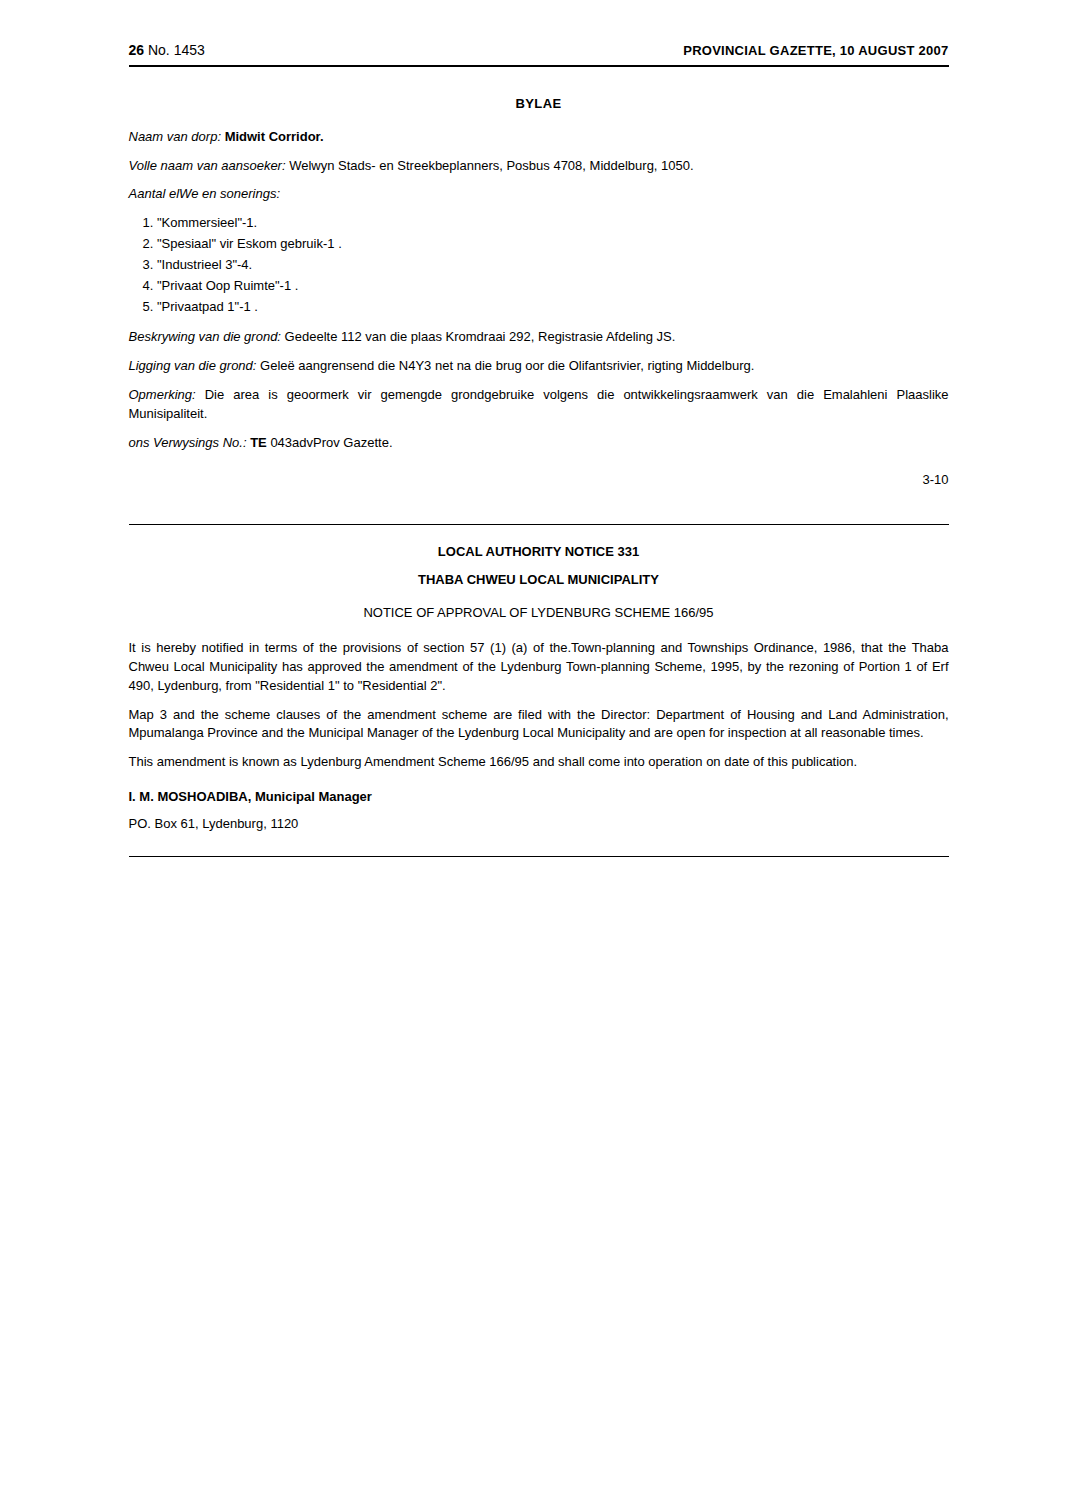26 No. 1453
PROVINCIAL GAZETTE, 10 AUGUST 2007
BYLAE
Naam van dorp: Midwit Corridor.
Volle naam van aansoeker: Welwyn Stads- en Streekbeplanners, Posbus 4708, Middelburg, 1050.
Aantal elWe en sonerings:
1. "Kommersieel"-1.
2. "Spesiaal" vir Eskom gebruik-1 .
3. "Industrieel 3"-4.
4. "Privaat Oop Ruimte"-1 .
5. "Privaatpad 1"-1 .
Beskrywing van die grond: Gedeelte 112 van die plaas Kromdraai 292, Registrasie Afdeling JS.
Ligging van die grond: Geleë aangrensend die N4Y3 net na die brug oor die Olifantsrivier, rigting Middelburg.
Opmerking: Die area is geoormerk vir gemengde grondgebruike volgens die ontwikkelingsraamwerk van die Emalahleni Plaaslike Munisipaliteit.
ons Verwysings No.: TE 043advProv Gazette.
3-10
LOCAL AUTHORITY NOTICE 331
THABA CHWEU LOCAL MUNICIPALITY
NOTICE OF APPROVAL OF LYDENBURG SCHEME 166/95
It is hereby notified in terms of the provisions of section 57 (1) (a) of the.Town-planning and Townships Ordinance, 1986, that the Thaba Chweu Local Municipality has approved the amendment of the Lydenburg Town-planning Scheme, 1995, by the rezoning of Portion 1 of Erf 490, Lydenburg, from "Residential 1" to "Residential 2".
Map 3 and the scheme clauses of the amendment scheme are filed with the Director: Department of Housing and Land Administration, Mpumalanga Province and the Municipal Manager of the Lydenburg Local Municipality and are open for inspection at all reasonable times.
This amendment is known as Lydenburg Amendment Scheme 166/95 and shall come into operation on date of this publication.
I. M. MOSHOADIBA, Municipal Manager
PO. Box 61, Lydenburg, 1120